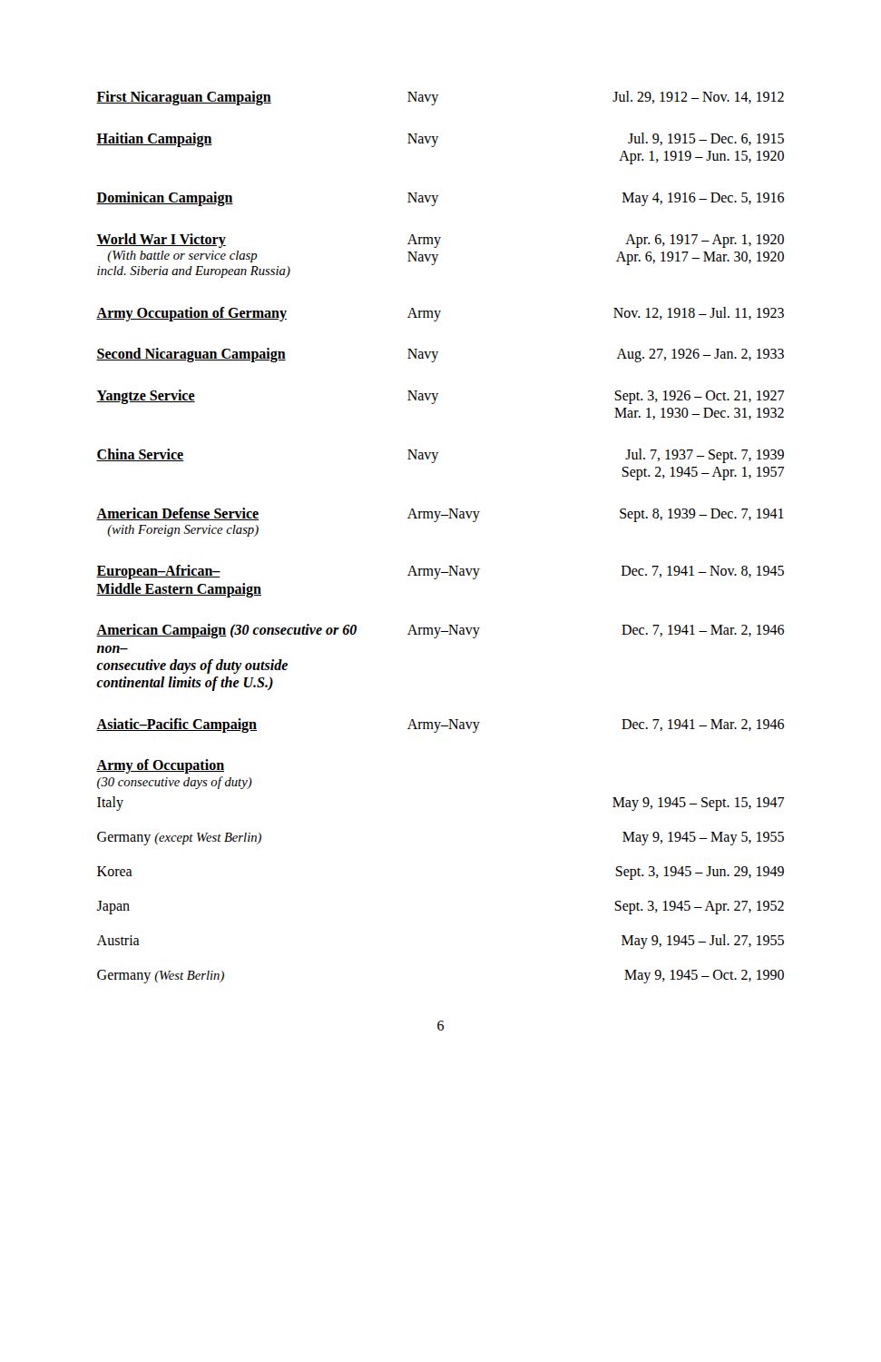| First Nicaraguan Campaign | Navy | Jul. 29, 1912 – Nov. 14, 1912 |
| Haitian Campaign | Navy | Jul. 9, 1915 – Dec. 6, 1915 Apr. 1, 1919 – Jun. 15, 1920 |
| Dominican Campaign | Navy | May 4, 1916 – Dec. 5, 1916 |
| World War I Victory (With battle or service clasp incld. Siberia and European Russia) | Army Navy | Apr. 6, 1917 – Apr. 1, 1920 Apr. 6, 1917 – Mar. 30, 1920 |
| Army Occupation of Germany | Army | Nov. 12, 1918 – Jul. 11, 1923 |
| Second Nicaraguan Campaign | Navy | Aug. 27, 1926 – Jan. 2, 1933 |
| Yangtze Service | Navy | Sept. 3, 1926 – Oct. 21, 1927 Mar. 1, 1930 – Dec. 31, 1932 |
| China Service | Navy | Jul. 7, 1937 – Sept. 7, 1939 Sept. 2, 1945 – Apr. 1, 1957 |
| American Defense Service (with Foreign Service clasp) | Army–Navy | Sept. 8, 1939 – Dec. 7, 1941 |
| European–African– Middle Eastern Campaign | Army–Navy | Dec. 7, 1941 – Nov. 8, 1945 |
| American Campaign (30 consecutive or 60 non– consecutive days of duty outside continental limits of the U.S.) | Army–Navy | Dec. 7, 1941 – Mar. 2, 1946 |
| Asiatic–Pacific Campaign | Army–Navy | Dec. 7, 1941 – Mar. 2, 1946 |
| Army of Occupation (30 consecutive days of duty) | | |
| Italy | | May 9, 1945 – Sept. 15, 1947 |
| Germany (except West Berlin) | | May 9, 1945 – May 5, 1955 |
| Korea | | Sept. 3, 1945 – Jun. 29, 1949 |
| Japan | | Sept. 3, 1945 – Apr. 27, 1952 |
| Austria | | May 9, 1945 – Jul. 27, 1955 |
| Germany (West Berlin) | | May 9, 1945 – Oct. 2, 1990 |
6